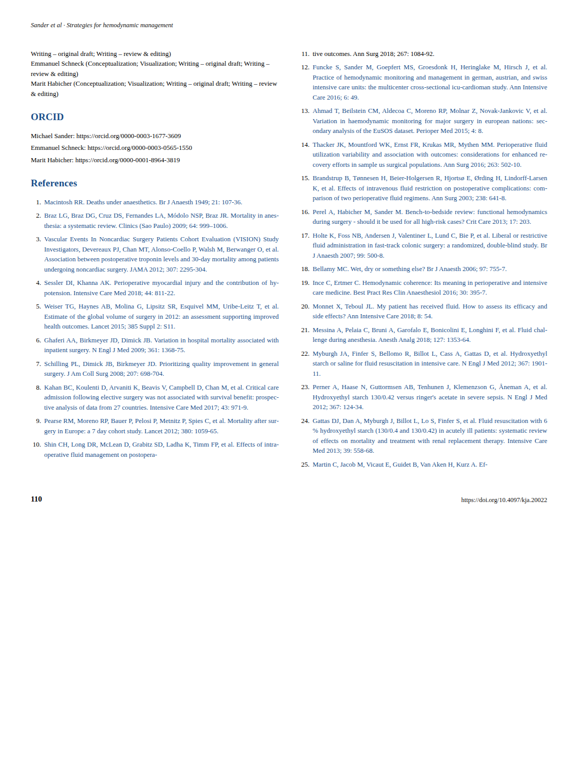Sander et al · Strategies for hemodynamic management
Writing – original draft; Writing – review & editing)
Emmanuel Schneck (Conceptualization; Visualization; Writing – original draft; Writing – review & editing)
Marit Habicher (Conceptualization; Visualization; Writing – original draft; Writing – review & editing)
ORCID
Michael Sander: https://orcid.org/0000-0003-1677-3609
Emmanuel Schneck: https://orcid.org/0000-0003-0565-1550
Marit Habicher: https://orcid.org/0000-0001-8964-3819
References
Macintosh RR. Deaths under anaesthetics. Br J Anaesth 1949; 21: 107-36.
Braz LG, Braz DG, Cruz DS, Fernandes LA, Módolo NSP, Braz JR. Mortality in anesthesia: a systematic review. Clinics (Sao Paulo) 2009; 64: 999–1006.
Vascular Events In Noncardiac Surgery Patients Cohort Evaluation (VISION) Study Investigators, Devereaux PJ, Chan MT, Alonso-Coello P, Walsh M, Berwanger O, et al. Association between postoperative troponin levels and 30-day mortality among patients undergoing noncardiac surgery. JAMA 2012; 307: 2295-304.
Sessler DI, Khanna AK. Perioperative myocardial injury and the contribution of hypotension. Intensive Care Med 2018; 44: 811-22.
Weiser TG, Haynes AB, Molina G, Lipsitz SR, Esquivel MM, Uribe-Leitz T, et al. Estimate of the global volume of surgery in 2012: an assessment supporting improved health outcomes. Lancet 2015; 385 Suppl 2: S11.
Ghaferi AA, Birkmeyer JD, Dimick JB. Variation in hospital mortality associated with inpatient surgery. N Engl J Med 2009; 361: 1368-75.
Schilling PL, Dimick JB, Birkmeyer JD. Prioritizing quality improvement in general surgery. J Am Coll Surg 2008; 207: 698-704.
Kahan BC, Koulenti D, Arvaniti K, Beavis V, Campbell D, Chan M, et al. Critical care admission following elective surgery was not associated with survival benefit: prospective analysis of data from 27 countries. Intensive Care Med 2017; 43: 971-9.
Pearse RM, Moreno RP, Bauer P, Pelosi P, Metnitz P, Spies C, et al. Mortality after surgery in Europe: a 7 day cohort study. Lancet 2012; 380: 1059-65.
Shin CH, Long DR, McLean D, Grabitz SD, Ladha K, Timm FP, et al. Effects of intraoperative fluid management on postopera-
tive outcomes. Ann Surg 2018; 267: 1084-92.
Funcke S, Sander M, Goepfert MS, Groesdonk H, Heringlake M, Hirsch J, et al. Practice of hemodynamic monitoring and management in german, austrian, and swiss intensive care units: the multicenter cross-sectional icu-cardioman study. Ann Intensive Care 2016; 6: 49.
Ahmad T, Beilstein CM, Aldecoa C, Moreno RP, Molnar Z, Novak-Jankovic V, et al. Variation in haemodynamic monitoring for major surgery in european nations: secondary analysis of the EuSOS dataset. Perioper Med 2015; 4: 8.
Thacker JK, Mountford WK, Ernst FR, Krukas MR, Mythen MM. Perioperative fluid utilization variability and association with outcomes: considerations for enhanced recovery efforts in sample us surgical populations. Ann Surg 2016; 263: 502-10.
Brandstrup B, Tønnesen H, Beier-Holgersen R, Hjortsø E, Ørding H, Lindorff-Larsen K, et al. Effects of intravenous fluid restriction on postoperative complications: comparison of two perioperative fluid regimens. Ann Surg 2003; 238: 641-8.
Perel A, Habicher M, Sander M. Bench-to-bedside review: functional hemodynamics during surgery - should it be used for all high-risk cases? Crit Care 2013; 17: 203.
Holte K, Foss NB, Andersen J, Valentiner L, Lund C, Bie P, et al. Liberal or restrictive fluid administration in fast-track colonic surgery: a randomized, double-blind study. Br J Anaesth 2007; 99: 500-8.
Bellamy MC. Wet, dry or something else? Br J Anaesth 2006; 97: 755-7.
Ince C, Ertmer C. Hemodynamic coherence: Its meaning in perioperative and intensive care medicine. Best Pract Res Clin Anaesthesiol 2016; 30: 395-7.
Monnet X, Teboul JL. My patient has received fluid. How to assess its efficacy and side effects? Ann Intensive Care 2018; 8: 54.
Messina A, Pelaia C, Bruni A, Garofalo E, Bonicolini E, Longhini F, et al. Fluid challenge during anesthesia. Anesth Analg 2018; 127: 1353-64.
Myburgh JA, Finfer S, Bellomo R, Billot L, Cass A, Gattas D, et al. Hydroxyethyl starch or saline for fluid resuscitation in intensive care. N Engl J Med 2012; 367: 1901-11.
Perner A, Haase N, Guttormsen AB, Tenhunen J, Klemenzson G, Åneman A, et al. Hydroxyethyl starch 130/0.42 versus ringer's acetate in severe sepsis. N Engl J Med 2012; 367: 124-34.
Gattas DJ, Dan A, Myburgh J, Billot L, Lo S, Finfer S, et al. Fluid resuscitation with 6 % hydroxyethyl starch (130/0.4 and 130/0.42) in acutely ill patients: systematic review of effects on mortality and treatment with renal replacement therapy. Intensive Care Med 2013; 39: 558-68.
Martin C, Jacob M, Vicaut E, Guidet B, Van Aken H, Kurz A. Ef-
110
https://doi.org/10.4097/kja.20022